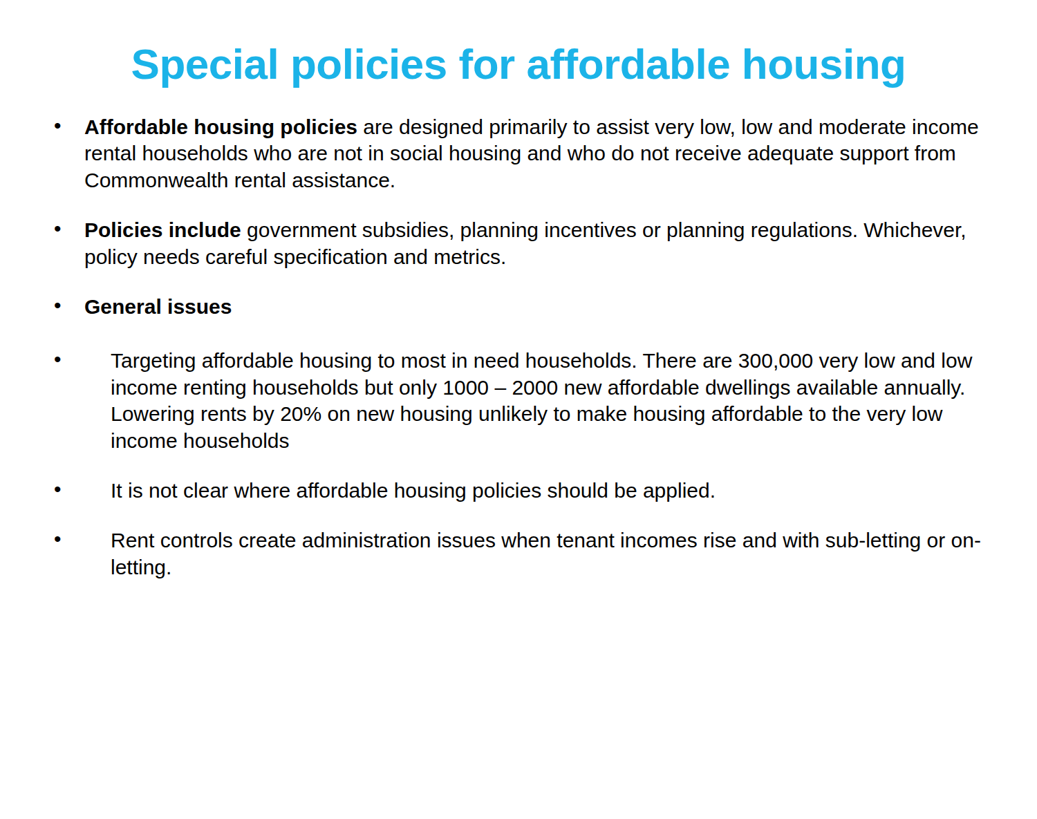Special policies for affordable housing
Affordable housing policies are designed primarily to assist very low, low and moderate income rental households who are not in social housing and who do not receive adequate support from Commonwealth rental assistance.
Policies include government subsidies, planning incentives or planning regulations. Whichever, policy needs careful specification and metrics.
General issues
Targeting affordable housing to most in need households. There are 300,000 very low and low income renting households but only 1000 – 2000 new affordable dwellings available annually. Lowering rents by 20% on new housing unlikely to make housing affordable to the very low income households
It is not clear where affordable housing policies should be applied.
Rent controls create administration issues when tenant incomes rise and with sub-letting or on-letting.